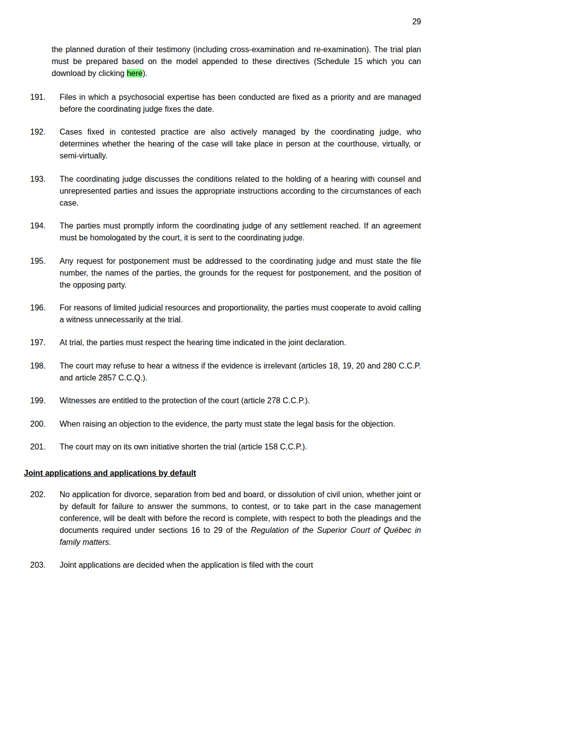29
the planned duration of their testimony (including cross-examination and re-examination). The trial plan must be prepared based on the model appended to these directives (Schedule 15 which you can download by clicking here).
191. Files in which a psychosocial expertise has been conducted are fixed as a priority and are managed before the coordinating judge fixes the date.
192. Cases fixed in contested practice are also actively managed by the coordinating judge, who determines whether the hearing of the case will take place in person at the courthouse, virtually, or semi-virtually.
193. The coordinating judge discusses the conditions related to the holding of a hearing with counsel and unrepresented parties and issues the appropriate instructions according to the circumstances of each case.
194. The parties must promptly inform the coordinating judge of any settlement reached. If an agreement must be homologated by the court, it is sent to the coordinating judge.
195. Any request for postponement must be addressed to the coordinating judge and must state the file number, the names of the parties, the grounds for the request for postponement, and the position of the opposing party.
196. For reasons of limited judicial resources and proportionality, the parties must cooperate to avoid calling a witness unnecessarily at the trial.
197. At trial, the parties must respect the hearing time indicated in the joint declaration.
198. The court may refuse to hear a witness if the evidence is irrelevant (articles 18, 19, 20 and 280 C.C.P. and article 2857 C.C.Q.).
199. Witnesses are entitled to the protection of the court (article 278 C.C.P.).
200. When raising an objection to the evidence, the party must state the legal basis for the objection.
201. The court may on its own initiative shorten the trial (article 158 C.C.P.).
Joint applications and applications by default
202. No application for divorce, separation from bed and board, or dissolution of civil union, whether joint or by default for failure to answer the summons, to contest, or to take part in the case management conference, will be dealt with before the record is complete, with respect to both the pleadings and the documents required under sections 16 to 29 of the Regulation of the Superior Court of Québec in family matters.
203. Joint applications are decided when the application is filed with the court